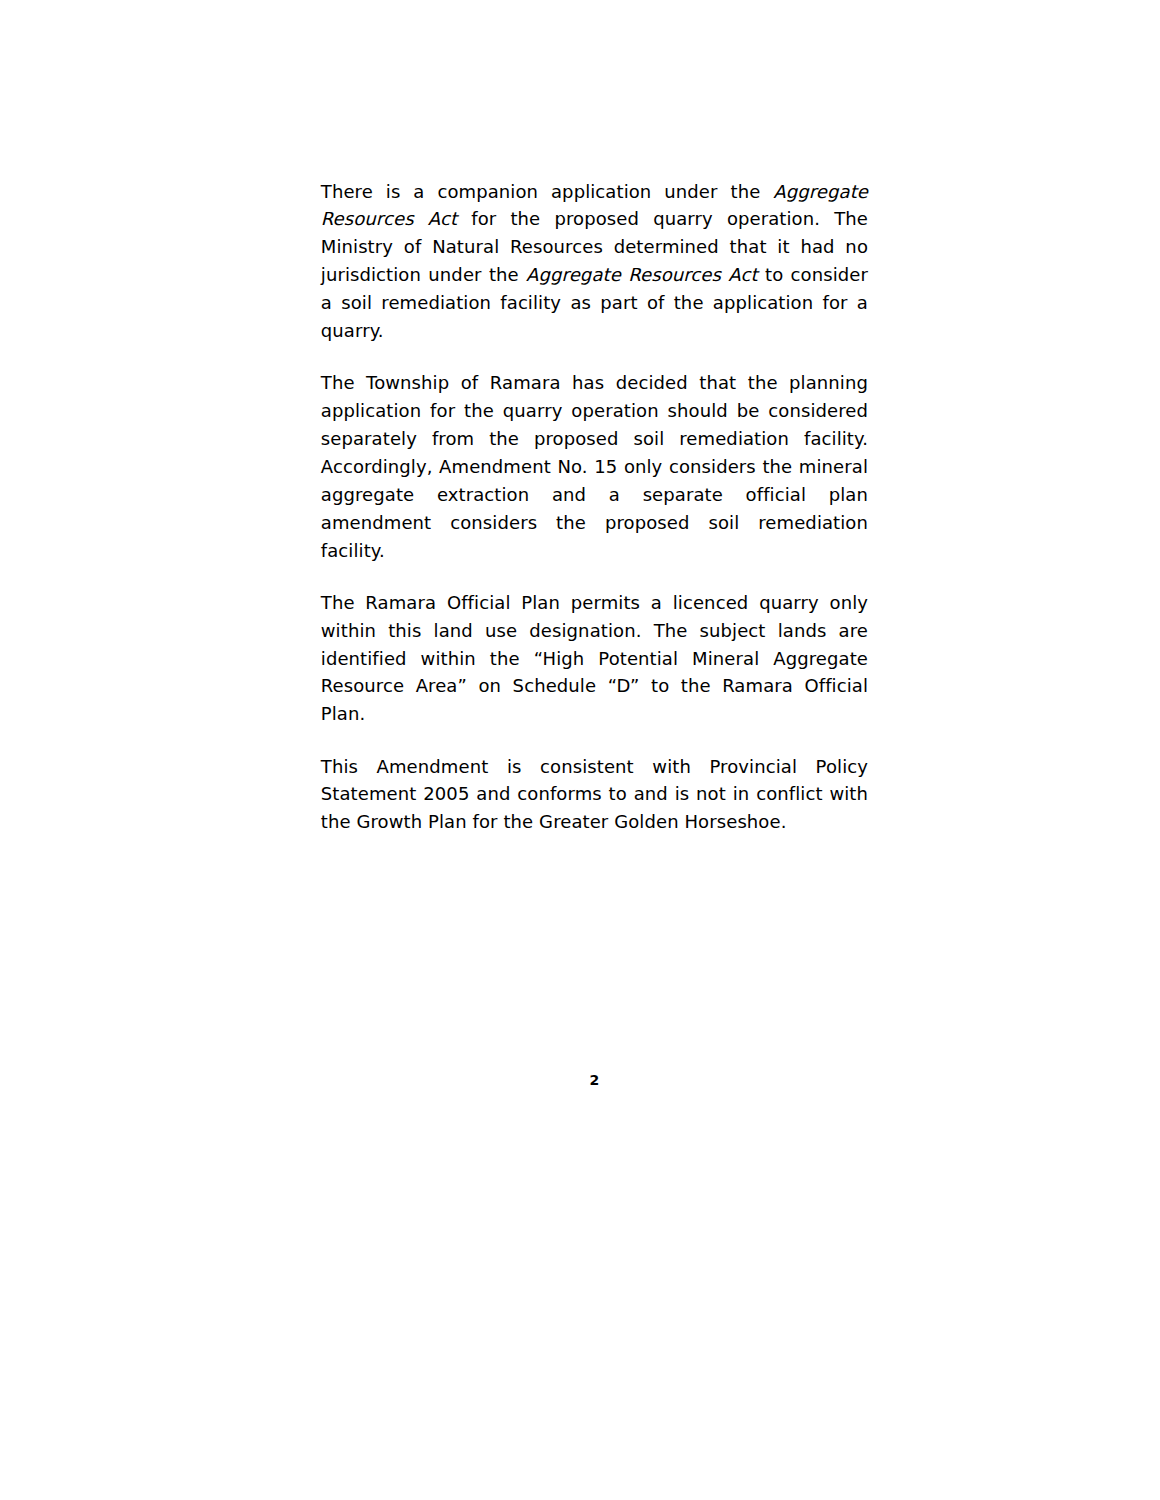There is a companion application under the Aggregate Resources Act for the proposed quarry operation. The Ministry of Natural Resources determined that it had no jurisdiction under the Aggregate Resources Act to consider a soil remediation facility as part of the application for a quarry.
The Township of Ramara has decided that the planning application for the quarry operation should be considered separately from the proposed soil remediation facility. Accordingly, Amendment No. 15 only considers the mineral aggregate extraction and a separate official plan amendment considers the proposed soil remediation facility.
The Ramara Official Plan permits a licenced quarry only within this land use designation. The subject lands are identified within the “High Potential Mineral Aggregate Resource Area” on Schedule “D” to the Ramara Official Plan.
This Amendment is consistent with Provincial Policy Statement 2005 and conforms to and is not in conflict with the Growth Plan for the Greater Golden Horseshoe.
2